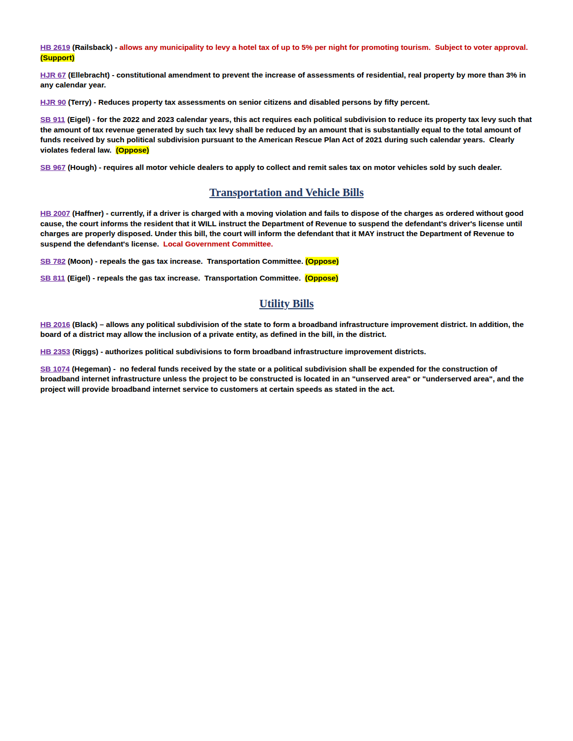HB 2619 (Railsback) - allows any municipality to levy a hotel tax of up to 5% per night for promoting tourism. Subject to voter approval. (Support)
HJR 67 (Ellebracht) - constitutional amendment to prevent the increase of assessments of residential, real property by more than 3% in any calendar year.
HJR 90 (Terry) - Reduces property tax assessments on senior citizens and disabled persons by fifty percent.
SB 911 (Eigel) - for the 2022 and 2023 calendar years, this act requires each political subdivision to reduce its property tax levy such that the amount of tax revenue generated by such tax levy shall be reduced by an amount that is substantially equal to the total amount of funds received by such political subdivision pursuant to the American Rescue Plan Act of 2021 during such calendar years. Clearly violates federal law. (Oppose)
SB 967 (Hough) - requires all motor vehicle dealers to apply to collect and remit sales tax on motor vehicles sold by such dealer.
Transportation and Vehicle Bills
HB 2007 (Haffner) - currently, if a driver is charged with a moving violation and fails to dispose of the charges as ordered without good cause, the court informs the resident that it WILL instruct the Department of Revenue to suspend the defendant's driver's license until charges are properly disposed. Under this bill, the court will inform the defendant that it MAY instruct the Department of Revenue to suspend the defendant's license. Local Government Committee.
SB 782 (Moon) - repeals the gas tax increase. Transportation Committee. (Oppose)
SB 811 (Eigel) - repeals the gas tax increase. Transportation Committee. (Oppose)
Utility Bills
HB 2016 (Black) – allows any political subdivision of the state to form a broadband infrastructure improvement district. In addition, the board of a district may allow the inclusion of a private entity, as defined in the bill, in the district.
HB 2353 (Riggs) - authorizes political subdivisions to form broadband infrastructure improvement districts.
SB 1074 (Hegeman) - no federal funds received by the state or a political subdivision shall be expended for the construction of broadband internet infrastructure unless the project to be constructed is located in an "unserved area" or "underserved area", and the project will provide broadband internet service to customers at certain speeds as stated in the act.